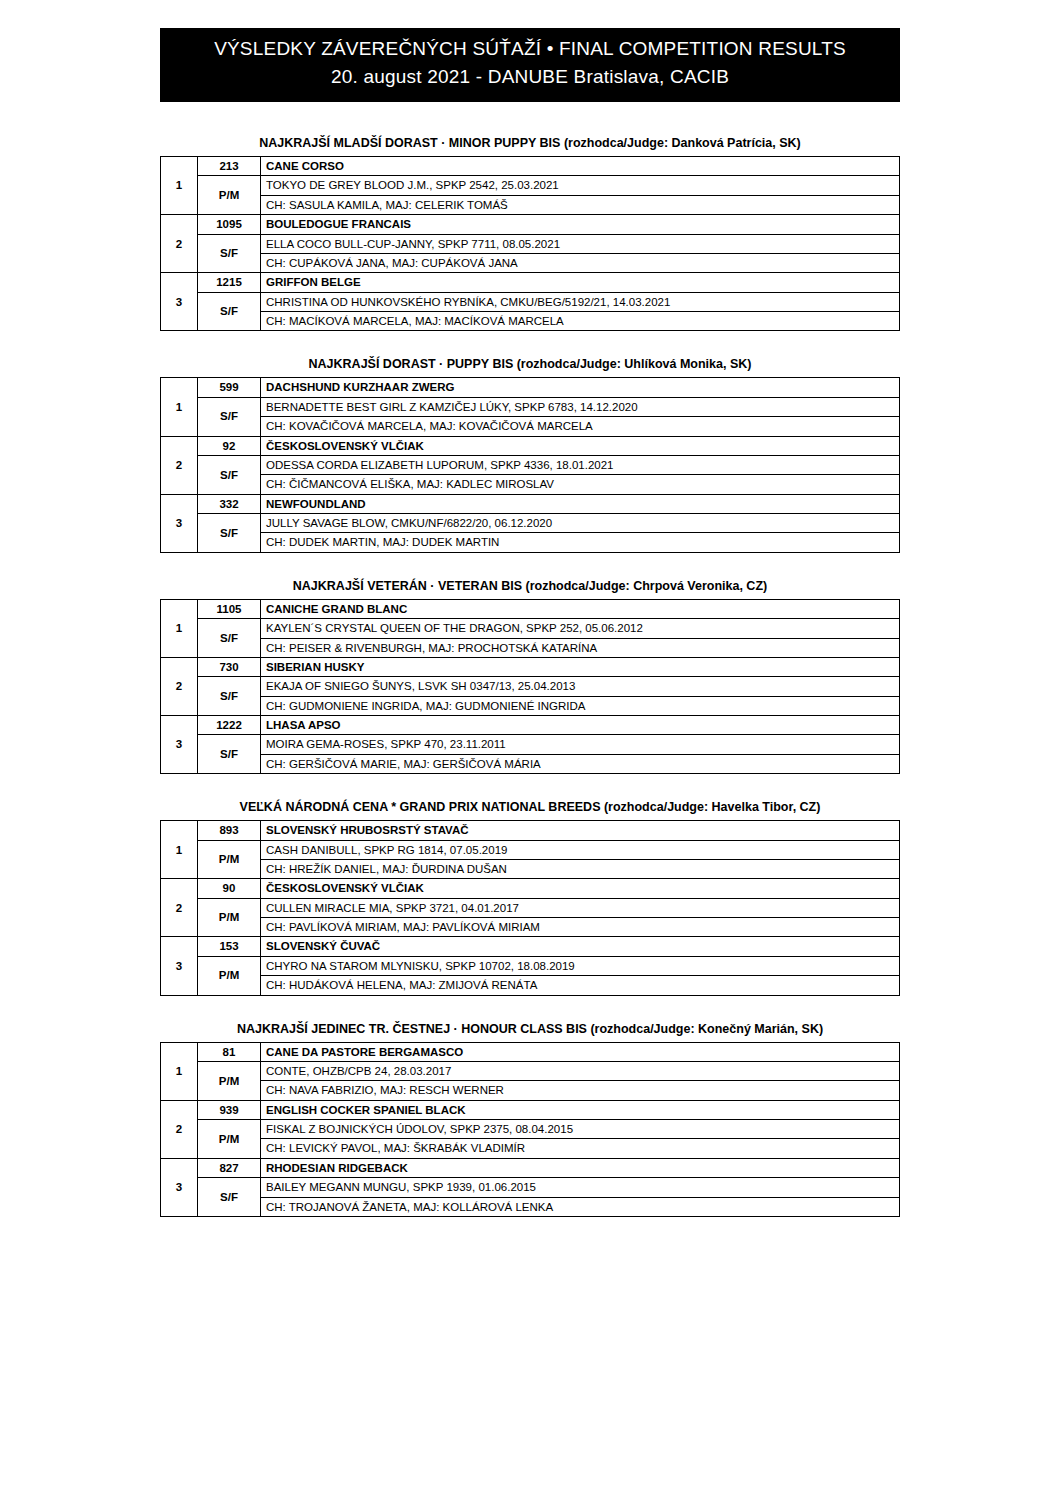VÝSLEDKY ZÁVEREČNÝCH SÚŤAŽÍ • FINAL COMPETITION RESULTS
20. august 2021 - DANUBE Bratislava, CACIB
NAJKRAJŠÍ MLADŠÍ DORAST · MINOR PUPPY BIS (rozhodca/Judge: Danková Patrícia, SK)
| 1 | 213 | CANE CORSO |
| P/M | TOKYO DE GREY BLOOD J.M., SPKP 2542, 25.03.2021 |
| CH: SASULA KAMILA, MAJ: CELERIK TOMÁŠ |
| 2 | 1095 | BOULEDOGUE FRANCAIS |
| S/F | ELLA COCO BULL-CUP-JANNY, SPKP 7711, 08.05.2021 |
| CH: CUPÁKOVÁ JANA, MAJ: CUPÁKOVÁ JANA |
| 3 | 1215 | GRIFFON BELGE |
| S/F | CHRISTINA OD HUNKOVSKÉHO RYBNÍKA, CMKU/BEG/5192/21, 14.03.2021 |
| CH: MACÍKOVÁ MARCELA, MAJ: MACÍKOVÁ MARCELA |
NAJKRAJŠÍ DORAST · PUPPY BIS (rozhodca/Judge: Uhlíková Monika, SK)
| 1 | 599 | DACHSHUND KURZHAAR ZWERG |
| S/F | BERNADETTE BEST GIRL Z KAMZIČEJ LÚKY, SPKP 6783, 14.12.2020 |
| CH: KOVAČIČOVÁ MARCELA, MAJ: KOVAČIČOVÁ MARCELA |
| 2 | 92 | ČESKOSLOVENSKÝ VLČIAK |
| S/F | ODESSA CORDA ELIZABETH LUPORUM, SPKP 4336, 18.01.2021 |
| CH: ČIČMANCOVÁ ELIŠKA, MAJ: KADLEC MIROSLAV |
| 3 | 332 | NEWFOUNDLAND |
| S/F | JULLY SAVAGE BLOW, CMKU/NF/6822/20, 06.12.2020 |
| CH: DUDEK MARTIN, MAJ: DUDEK MARTIN |
NAJKRAJŠÍ VETERÁN · VETERAN BIS (rozhodca/Judge: Chrpová Veronika, CZ)
| 1 | 1105 | CANICHE GRAND BLANC |
| S/F | KAYLEN´S CRYSTAL QUEEN OF THE DRAGON, SPKP 252, 05.06.2012 |
| CH: PEISER & RIVENBURGH, MAJ: PROCHOTSKÁ KATARÍNA |
| 2 | 730 | SIBERIAN HUSKY |
| S/F | EKAJA OF SNIEGO ŠUNYS, LSVK SH 0347/13, 25.04.2013 |
| CH: GUDMONIENE INGRIDA, MAJ: GUDMONIENÉ INGRIDA |
| 3 | 1222 | LHASA APSO |
| S/F | MOIRA GEMA-ROSES, SPKP 470, 23.11.2011 |
| CH: GERŠIČOVÁ MARIE, MAJ: GERŠIČOVÁ MÁRIA |
VEĽKÁ NÁRODNÁ CENA * GRAND PRIX NATIONAL BREEDS (rozhodca/Judge: Havelka Tibor, CZ)
| 1 | 893 | SLOVENSKÝ HRUBOSRSTÝ STAVAČ |
| P/M | CASH DANIBULL, SPKP RG 1814, 07.05.2019 |
| CH: HREŽÍK DANIEL, MAJ: ĎURDINA DUŠAN |
| 2 | 90 | ČESKOSLOVENSKÝ VLČIAK |
| P/M | CULLEN MIRACLE MIA, SPKP 3721, 04.01.2017 |
| CH: PAVLÍKOVÁ MIRIAM, MAJ: PAVLÍKOVÁ MIRIAM |
| 3 | 153 | SLOVENSKÝ ČUVAČ |
| P/M | CHYRO NA STAROM MLYNISKU, SPKP 10702, 18.08.2019 |
| CH: HUDÁKOVÁ HELENA, MAJ: ZMIJOVÁ RENÁTA |
NAJKRAJŠÍ JEDINEC TR. ČESTNEJ · HONOUR CLASS BIS (rozhodca/Judge: Konečný Marián, SK)
| 1 | 81 | CANE DA PASTORE BERGAMASCO |
| P/M | CONTE, OHZB/CPB 24, 28.03.2017 |
| CH: NAVA FABRIZIO, MAJ: RESCH WERNER |
| 2 | 939 | ENGLISH COCKER SPANIEL BLACK |
| P/M | FISKAL Z BOJNICKÝCH ÚDOLOV, SPKP 2375, 08.04.2015 |
| CH: LEVICKÝ PAVOL, MAJ: ŠKRABÁK VLADIMÍR |
| 3 | 827 | RHODESIAN RIDGEBACK |
| S/F | BAILEY MEGANN MUNGU, SPKP 1939, 01.06.2015 |
| CH: TROJANOVÁ ŽANETA, MAJ: KOLLÁROVÁ LENKA |